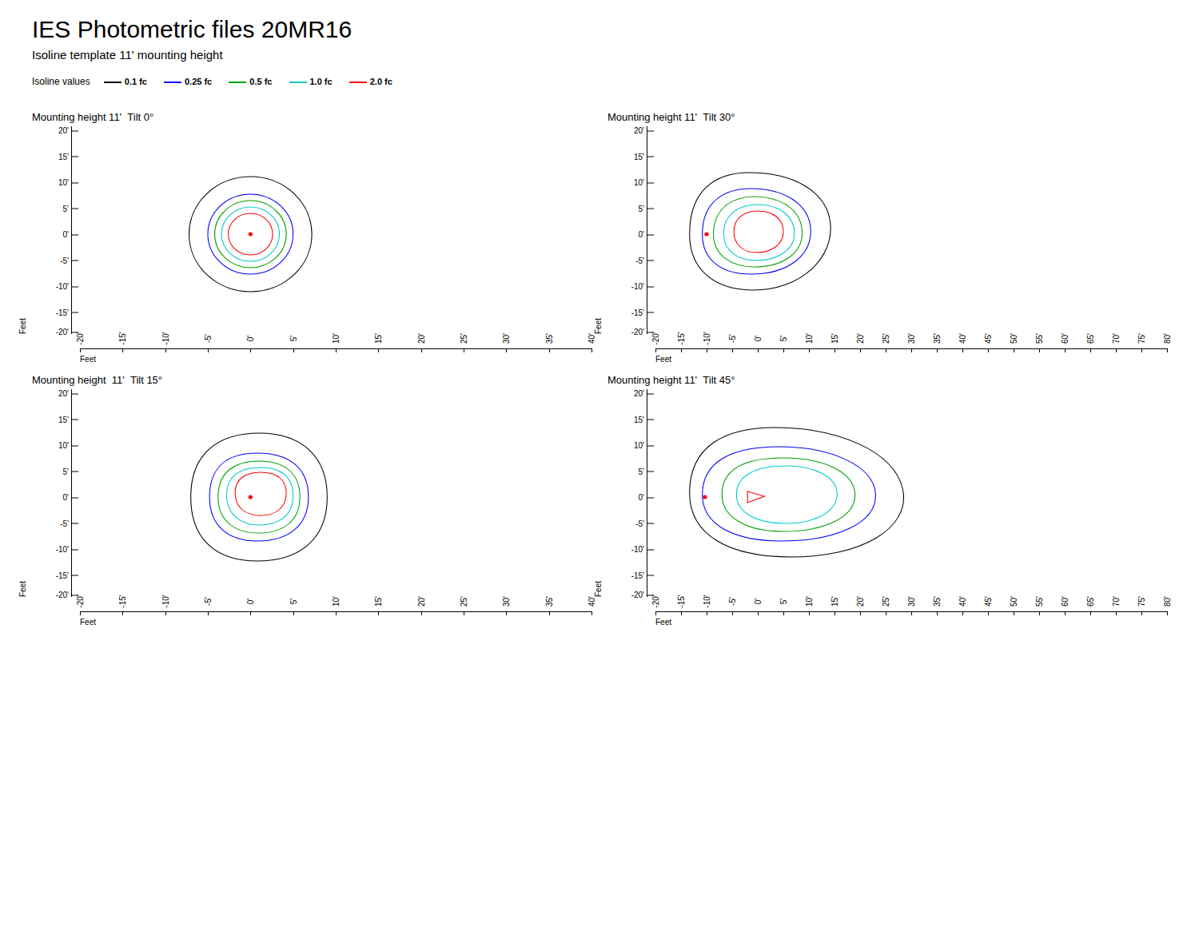IES Photometric files 20MR16
Isoline template 11' mounting height
Isoline values 0.1 fc 0.25 fc 0.5 fc 1.0 fc 2.0 fc
Mounting height 11' Tilt 0°
20'
15'
10'
5'
0'
-5'
-10'
-15'
-20'
Feet
-20'
-15'
-10'
-5'
0'
5'
10'
15'
20'
25'
30'
35'
40'
Feet
Mounting height 11' Tilt 30°
20'
15'
10'
5'
0'
-5'
-10'
-15'
-20'
Feet
-20'
-15'
-10'
-5'
0'
5'
10'
15'
20'
25'
30'
35'
40'
45'
50'
55'
60'
65'
70'
75'
80'
Feet
Mounting height 11' Tilt 15°
20'
15'
10'
5'
0'
-5'
-10'
-15'
-20'
Feet
-20'
-15'
-10'
-5'
0'
5'
10'
15'
20'
25'
30'
35'
40'
Feet
Mounting height 11' Tilt 45°
20'
15'
10'
5'
0'
-5'
-10'
-15'
-20'
Feet
-20'
-15'
-10'
-5'
0'
5'
10'
15'
20'
25'
30'
35'
40'
45'
50'
55'
60'
65'
70'
75'
80'
Feet